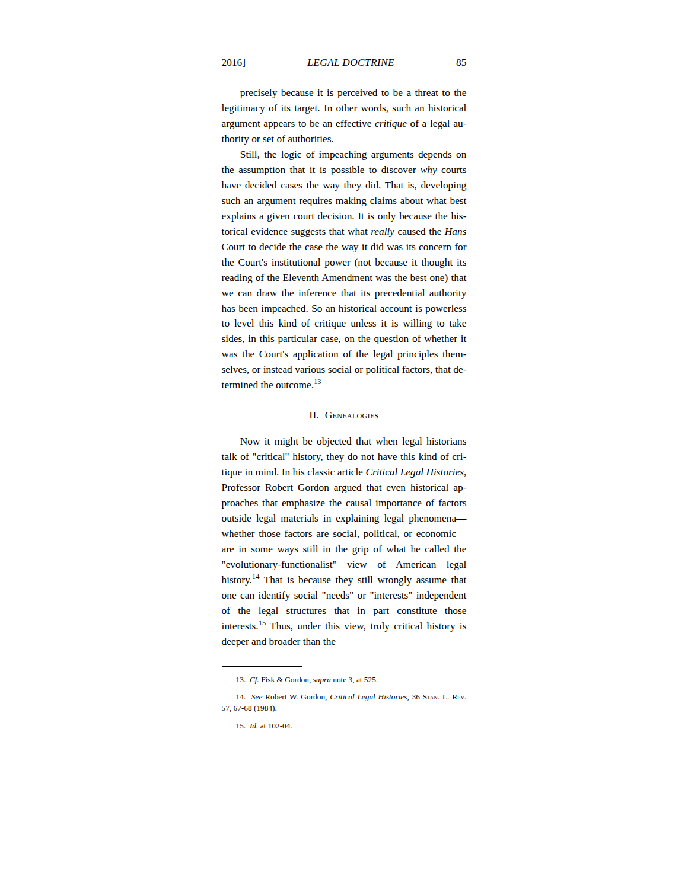2016] LEGAL DOCTRINE 85
precisely because it is perceived to be a threat to the legitimacy of its target. In other words, such an historical argument appears to be an effective critique of a legal authority or set of authorities.
Still, the logic of impeaching arguments depends on the assumption that it is possible to discover why courts have decided cases the way they did. That is, developing such an argument requires making claims about what best explains a given court decision. It is only because the historical evidence suggests that what really caused the Hans Court to decide the case the way it did was its concern for the Court's institutional power (not because it thought its reading of the Eleventh Amendment was the best one) that we can draw the inference that its precedential authority has been impeached. So an historical account is powerless to level this kind of critique unless it is willing to take sides, in this particular case, on the question of whether it was the Court's application of the legal principles themselves, or instead various social or political factors, that determined the outcome.13
II. Genealogies
Now it might be objected that when legal historians talk of "critical" history, they do not have this kind of critique in mind. In his classic article Critical Legal Histories, Professor Robert Gordon argued that even historical approaches that emphasize the causal importance of factors outside legal materials in explaining legal phenomena—whether those factors are social, political, or economic—are in some ways still in the grip of what he called the "evolutionary-functionalist" view of American legal history.14 That is because they still wrongly assume that one can identify social "needs" or "interests" independent of the legal structures that in part constitute those interests.15 Thus, under this view, truly critical history is deeper and broader than the
13. Cf. Fisk & Gordon, supra note 3, at 525.
14. See Robert W. Gordon, Critical Legal Histories, 36 Stan. L. Rev. 57, 67-68 (1984).
15. Id. at 102-04.